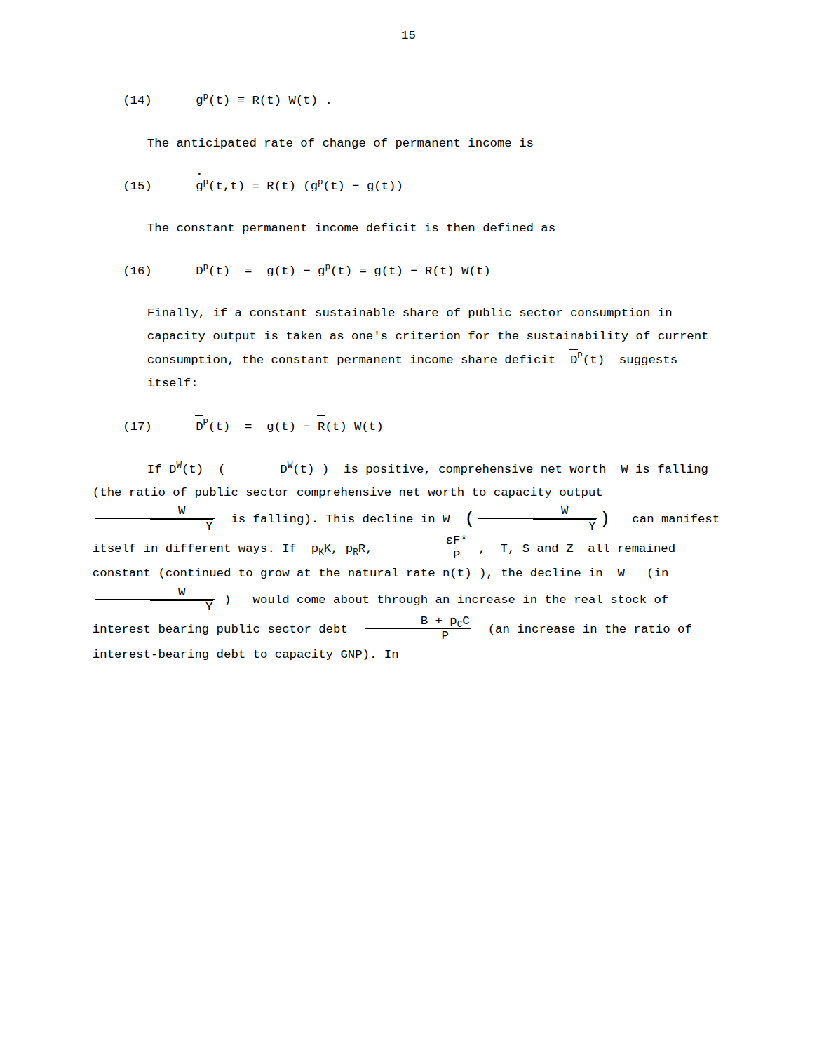15
(14) gp(t) ≡ R(t) W(t) .
The anticipated rate of change of permanent income is
(15) gp(t,t) = R(t) (gp(t) − g(t))
The constant permanent income deficit is then defined as
(16) Dp(t) = g(t) − gp(t) = g(t) − R(t) W(t)
Finally, if a constant sustainable share of public sector consumption in capacity output is taken as one's criterion for the sustainability of current consumption, the constant permanent income share deficit DP(t) suggests itself:
(17) DP(t) = g(t) − R(t) W(t)
If DW(t) (DW(t) ) is positive, comprehensive net worth W is falling (the ratio of public sector comprehensive net worth to capacity output WY is falling). This decline in W (WY) can manifest itself in different ways. If pKK, pRR, εF*P , T, S and Z all remained constant (continued to grow at the natural rate n(t) ), the decline in W (in WY ) would come about through an increase in the real stock of interest bearing public sector debt B + pCC P (an increase in the ratio of interest-bearing debt to capacity GNP). In